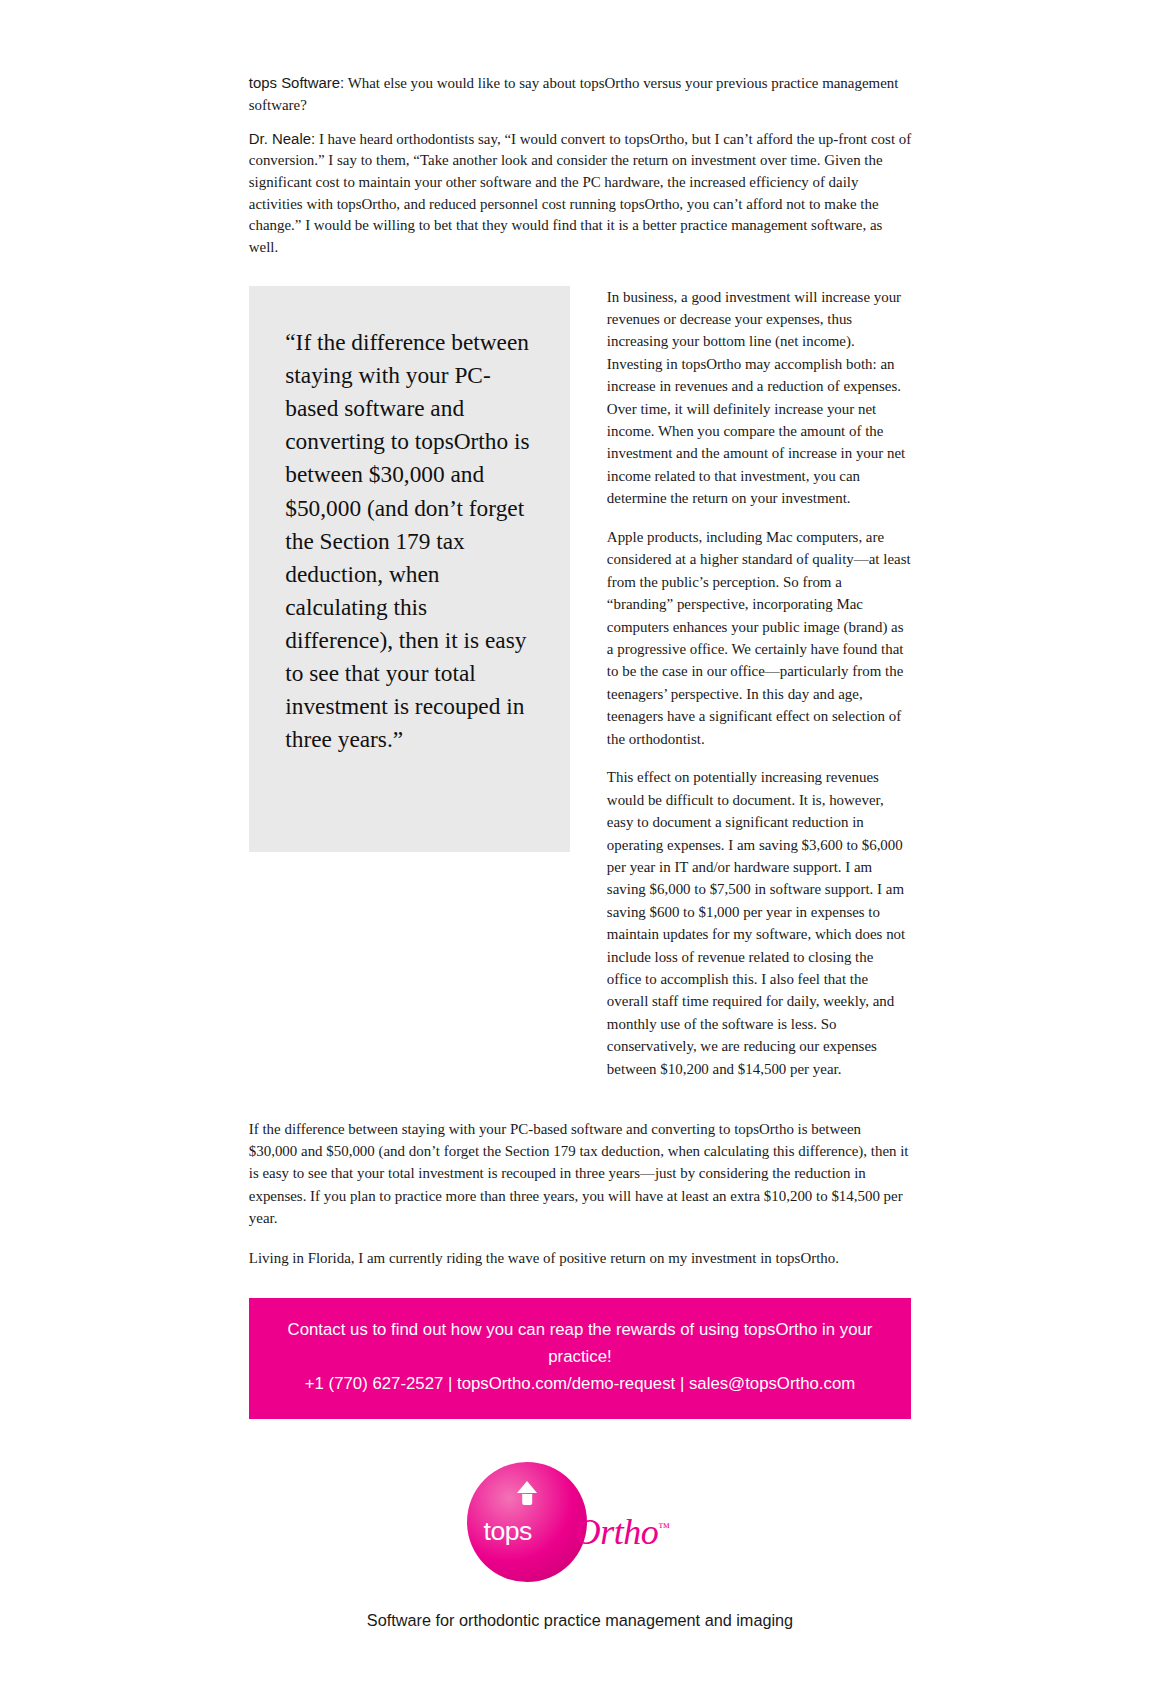tops Software: What else you would like to say about topsOrtho versus your previous practice management software?
Dr. Neale: I have heard orthodontists say, “I would convert to topsOrtho, but I can’t afford the up-front cost of conversion.” I say to them, “Take another look and consider the return on investment over time. Given the significant cost to maintain your other software and the PC hardware, the increased efficiency of daily activities with topsOrtho, and reduced personnel cost running topsOrtho, you can’t afford not to make the change.” I would be willing to bet that they would find that it is a better practice management software, as well.
“If the difference between staying with your PC-based software and converting to topsOrtho is between $30,000 and $50,000 (and don’t forget the Section 179 tax deduction, when calculating this difference), then it is easy to see that your total investment is recouped in three years.”
In business, a good investment will increase your revenues or decrease your expenses, thus increasing your bottom line (net income). Investing in topsOrtho may accomplish both: an increase in revenues and a reduction of expenses. Over time, it will definitely increase your net income. When you compare the amount of the investment and the amount of increase in your net income related to that investment, you can determine the return on your investment.
Apple products, including Mac computers, are considered at a higher standard of quality—at least from the public’s perception. So from a “branding” perspective, incorporating Mac computers enhances your public image (brand) as a progressive office. We certainly have found that to be the case in our office—particularly from the teenagers’ perspective. In this day and age, teenagers have a significant effect on selection of the orthodontist.
This effect on potentially increasing revenues would be difficult to document. It is, however, easy to document a significant reduction in operating expenses. I am saving $3,600 to $6,000 per year in IT and/or hardware support. I am saving $6,000 to $7,500 in software support. I am saving $600 to $1,000 per year in expenses to maintain updates for my software, which does not include loss of revenue related to closing the office to accomplish this. I also feel that the overall staff time required for daily, weekly, and monthly use of the software is less. So conservatively, we are reducing our expenses between $10,200 and $14,500 per year.
If the difference between staying with your PC-based software and converting to topsOrtho is between $30,000 and $50,000 (and don’t forget the Section 179 tax deduction, when calculating this difference), then it is easy to see that your total investment is recouped in three years—just by considering the reduction in expenses. If you plan to practice more than three years, you will have at least an extra $10,200 to $14,500 per year.
Living in Florida, I am currently riding the wave of positive return on my investment in topsOrtho.
Contact us to find out how you can reap the rewards of using topsOrtho in your practice!
+1 (770) 627-2527 | topsOrtho.com/demo-request | sales@topsOrtho.com
tops
Ortho™
Software for orthodontic practice management and imaging